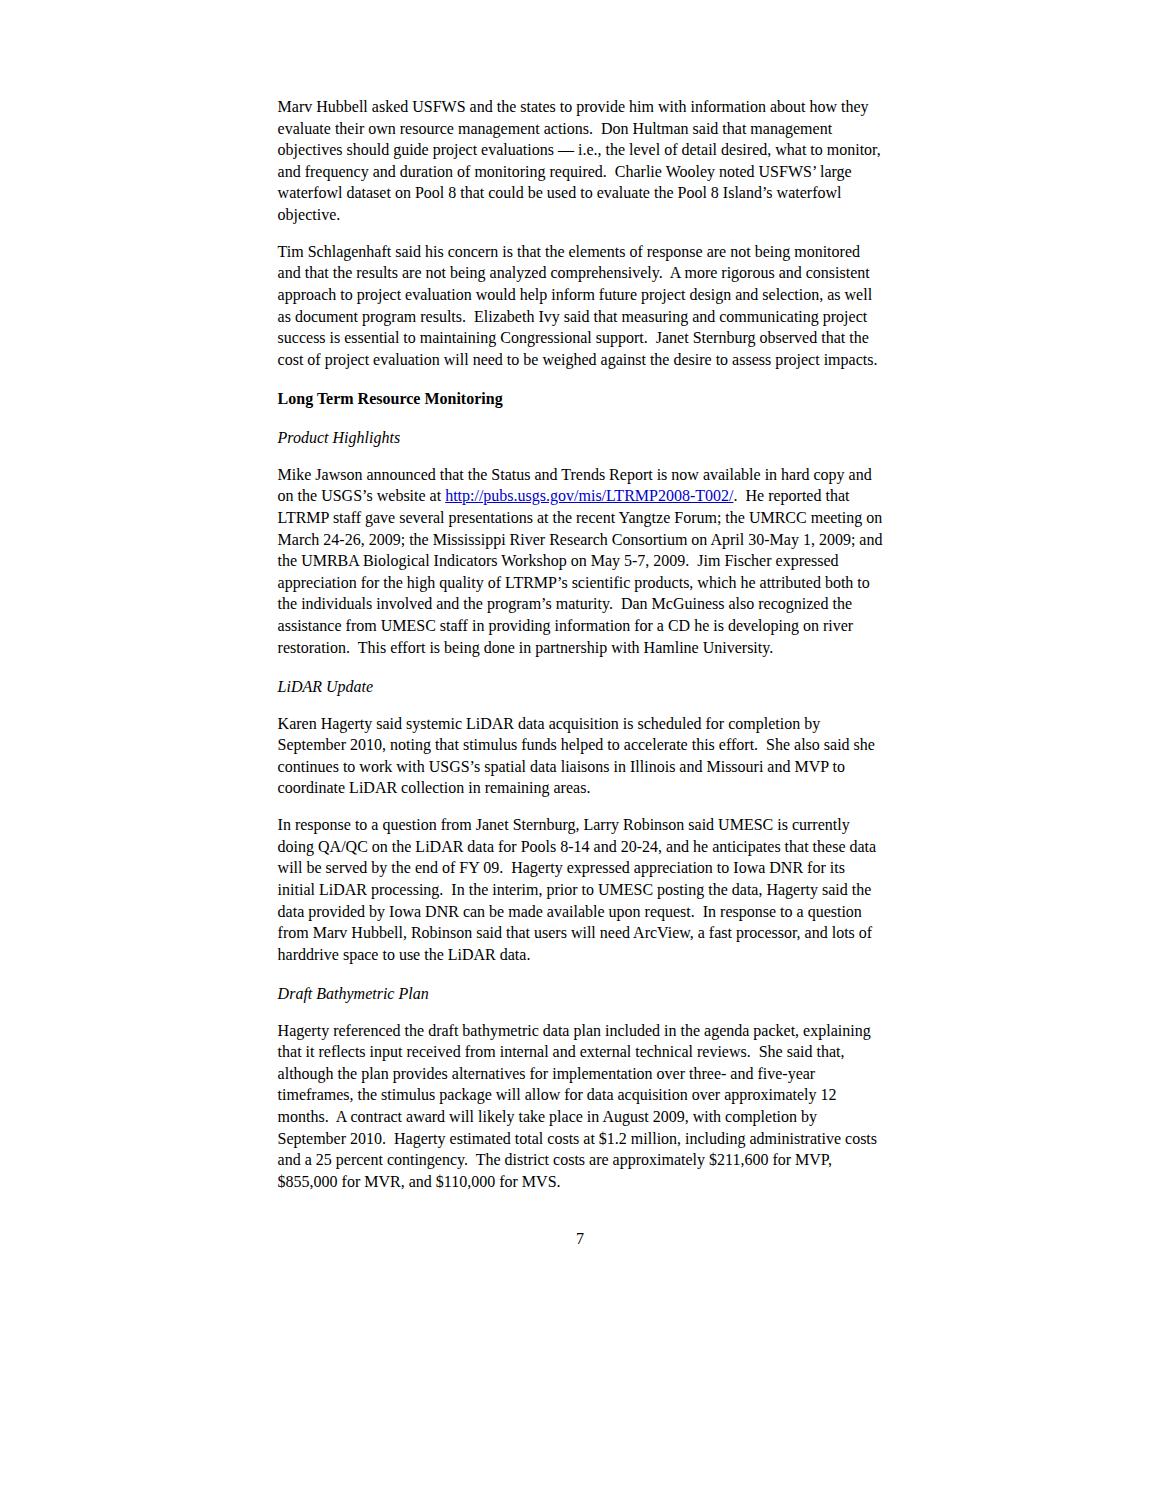Marv Hubbell asked USFWS and the states to provide him with information about how they evaluate their own resource management actions. Don Hultman said that management objectives should guide project evaluations — i.e., the level of detail desired, what to monitor, and frequency and duration of monitoring required. Charlie Wooley noted USFWS’ large waterfowl dataset on Pool 8 that could be used to evaluate the Pool 8 Island’s waterfowl objective.
Tim Schlagenhaft said his concern is that the elements of response are not being monitored and that the results are not being analyzed comprehensively. A more rigorous and consistent approach to project evaluation would help inform future project design and selection, as well as document program results. Elizabeth Ivy said that measuring and communicating project success is essential to maintaining Congressional support. Janet Sternburg observed that the cost of project evaluation will need to be weighed against the desire to assess project impacts.
Long Term Resource Monitoring
Product Highlights
Mike Jawson announced that the Status and Trends Report is now available in hard copy and on the USGS’s website at http://pubs.usgs.gov/mis/LTRMP2008-T002/. He reported that LTRMP staff gave several presentations at the recent Yangtze Forum; the UMRCC meeting on March 24-26, 2009; the Mississippi River Research Consortium on April 30-May 1, 2009; and the UMRBA Biological Indicators Workshop on May 5-7, 2009. Jim Fischer expressed appreciation for the high quality of LTRMP’s scientific products, which he attributed both to the individuals involved and the program’s maturity. Dan McGuiness also recognized the assistance from UMESC staff in providing information for a CD he is developing on river restoration. This effort is being done in partnership with Hamline University.
LiDAR Update
Karen Hagerty said systemic LiDAR data acquisition is scheduled for completion by September 2010, noting that stimulus funds helped to accelerate this effort. She also said she continues to work with USGS’s spatial data liaisons in Illinois and Missouri and MVP to coordinate LiDAR collection in remaining areas.
In response to a question from Janet Sternburg, Larry Robinson said UMESC is currently doing QA/QC on the LiDAR data for Pools 8-14 and 20-24, and he anticipates that these data will be served by the end of FY 09. Hagerty expressed appreciation to Iowa DNR for its initial LiDAR processing. In the interim, prior to UMESC posting the data, Hagerty said the data provided by Iowa DNR can be made available upon request. In response to a question from Marv Hubbell, Robinson said that users will need ArcView, a fast processor, and lots of harddrive space to use the LiDAR data.
Draft Bathymetric Plan
Hagerty referenced the draft bathymetric data plan included in the agenda packet, explaining that it reflects input received from internal and external technical reviews. She said that, although the plan provides alternatives for implementation over three- and five-year timeframes, the stimulus package will allow for data acquisition over approximately 12 months. A contract award will likely take place in August 2009, with completion by September 2010. Hagerty estimated total costs at $1.2 million, including administrative costs and a 25 percent contingency. The district costs are approximately $211,600 for MVP, $855,000 for MVR, and $110,000 for MVS.
7